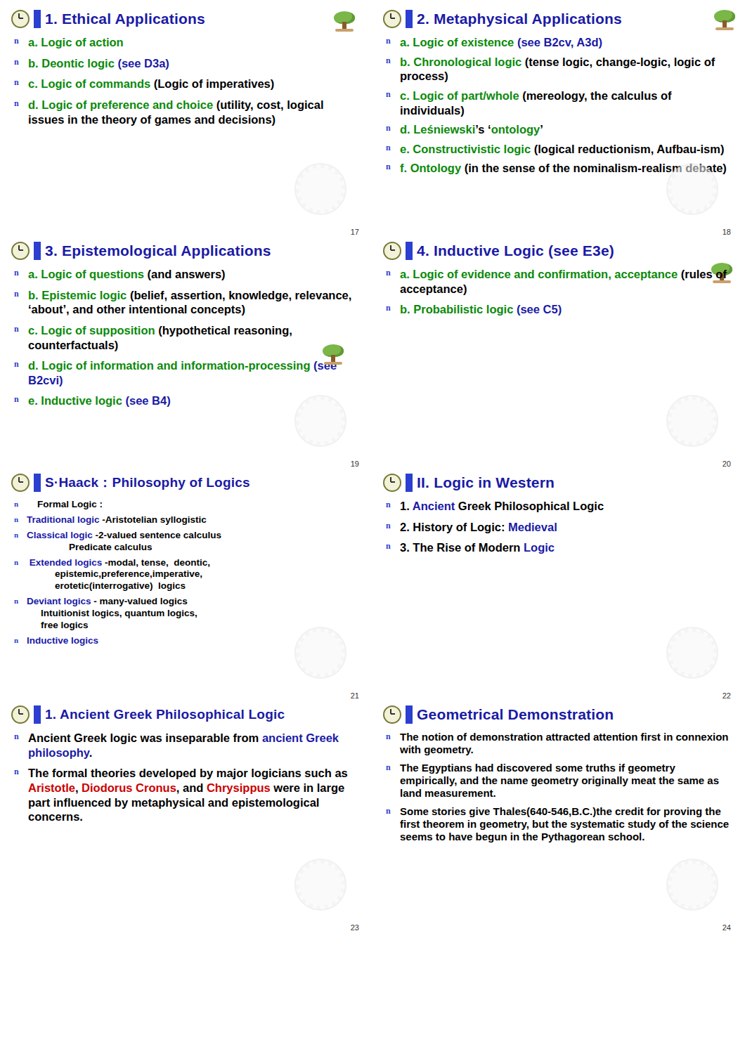1. Ethical Applications
a. Logic of action
b. Deontic logic (see D3a)
c. Logic of commands (Logic of imperatives)
d. Logic of preference and choice (utility, cost, logical issues in the theory of games and decisions)
17
2. Metaphysical Applications
a. Logic of existence (see B2cv, A3d)
b. Chronological logic (tense logic, change-logic, logic of process)
c. Logic of part/whole (mereology, the calculus of individuals)
d. Leśniewski’s ‘ontology’
e. Constructivistic logic (logical reductionism, Aufbau-ism)
f. Ontology (in the sense of the nominalism-realism debate)
18
3. Epistemological Applications
a. Logic of questions (and answers)
b. Epistemic logic (belief, assertion, knowledge, relevance, ‘about’, and other intentional concepts)
c. Logic of supposition (hypothetical reasoning, counterfactuals)
d. Logic of information and information-processing (see B2cvi)
e. Inductive logic (see B4)
19
4. Inductive Logic (see E3e)
a. Logic of evidence and confirmation, acceptance (rules of acceptance)
b. Probabilistic logic (see C5)
20
S·Haack：Philosophy of Logics
Formal Logic :
Traditional logic -Aristotelian syllogistic
Classical logic -2-valued sentence calculus Predicate calculus
Extended logics -modal, tense, deontic, epistemic,preference,imperative, erotetic(interrogative) logics
Deviant logics - many-valued logics Intuitionist logics, quantum logics, free logics
Inductive logics
21
II. Logic in Western
1. Ancient Greek Philosophical Logic
2. History of Logic: Medieval
3. The Rise of Modern Logic
22
1. Ancient Greek Philosophical Logic
Ancient Greek logic was inseparable from ancient Greek philosophy.
The formal theories developed by major logicians such as Aristotle, Diodorus Cronus, and Chrysippus were in large part influenced by metaphysical and epistemological concerns.
23
Geometrical Demonstration
The notion of demonstration attracted attention first in connexion with geometry.
The Egyptians had discovered some truths if geometry empirically, and the name geometry originally meat the same as land measurement.
Some stories give Thales(640-546,B.C.)the credit for proving the first theorem in geometry, but the systematic study of the science seems to have begun in the Pythagorean school.
24